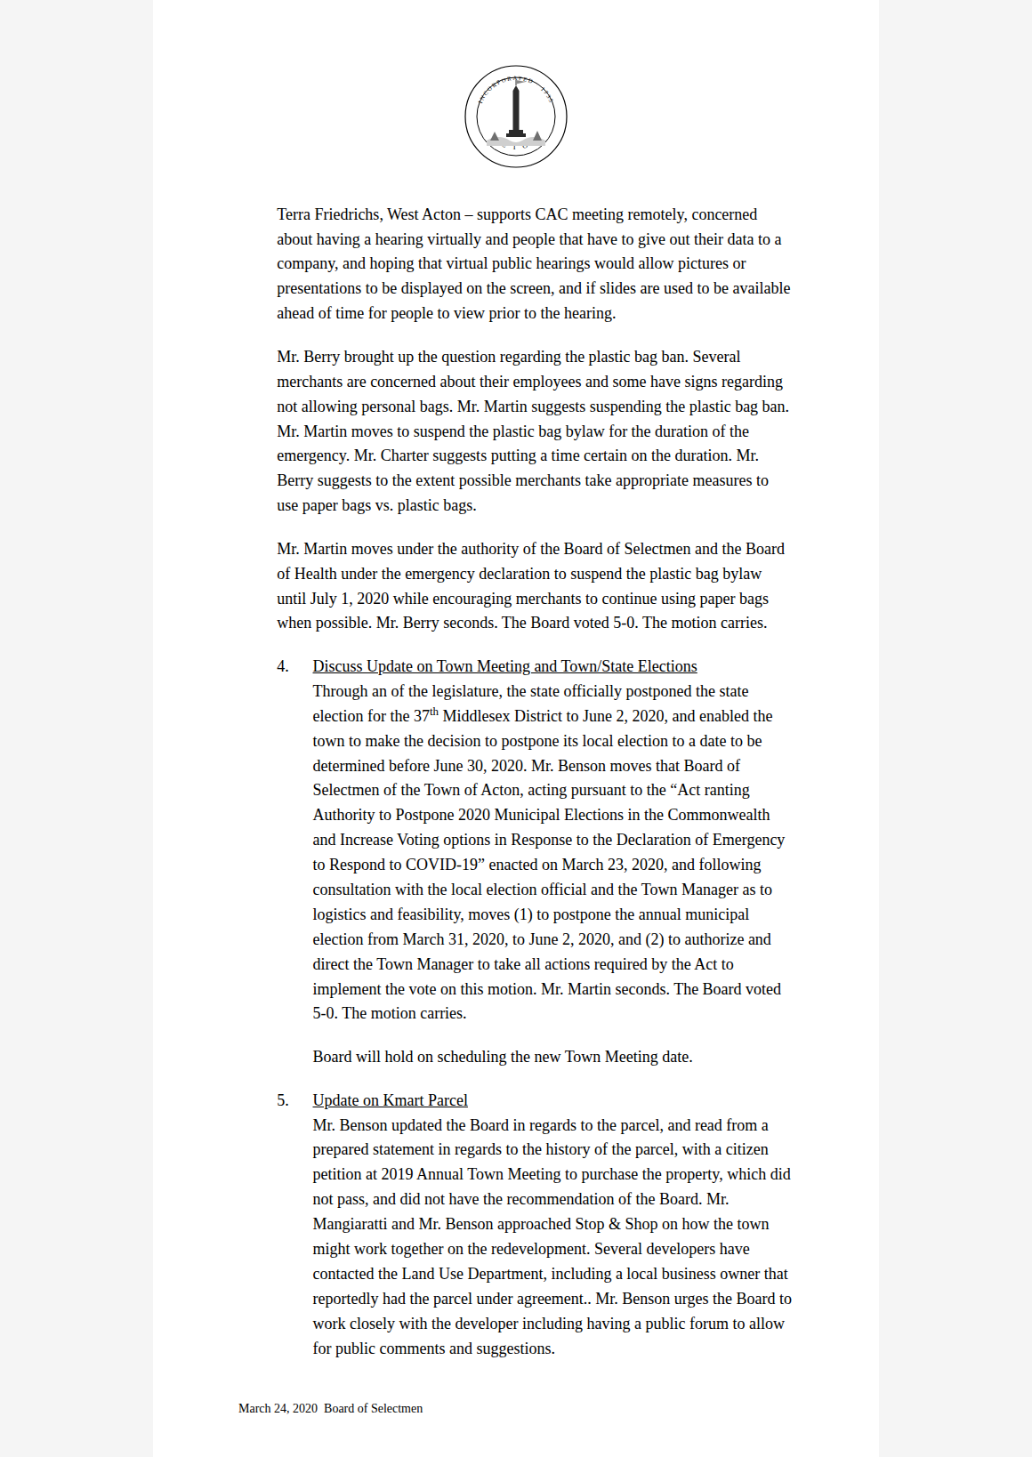INCORPORATED · 1735 A C T O N
Terra Friedrichs, West Acton – supports CAC meeting remotely, concerned about having a hearing virtually and people that have to give out their data to a company, and hoping that virtual public hearings would allow pictures or presentations to be displayed on the screen, and if slides are used to be available ahead of time for people to view prior to the hearing.
Mr. Berry brought up the question regarding the plastic bag ban. Several merchants are concerned about their employees and some have signs regarding not allowing personal bags. Mr. Martin suggests suspending the plastic bag ban. Mr. Martin moves to suspend the plastic bag bylaw for the duration of the emergency. Mr. Charter suggests putting a time certain on the duration. Mr. Berry suggests to the extent possible merchants take appropriate measures to use paper bags vs. plastic bags.
Mr. Martin moves under the authority of the Board of Selectmen and the Board of Health under the emergency declaration to suspend the plastic bag bylaw until July 1, 2020 while encouraging merchants to continue using paper bags when possible. Mr. Berry seconds. The Board voted 5-0. The motion carries.
Discuss Update on Town Meeting and Town/State Elections
Through an of the legislature, the state officially postponed the state election for the 37th Middlesex District to June 2, 2020, and enabled the town to make the decision to postpone its local election to a date to be determined before June 30, 2020. Mr. Benson moves that Board of Selectmen of the Town of Acton, acting pursuant to the “Act ranting Authority to Postpone 2020 Municipal Elections in the Commonwealth and Increase Voting options in Response to the Declaration of Emergency to Respond to COVID-19” enacted on March 23, 2020, and following consultation with the local election official and the Town Manager as to logistics and feasibility, moves (1) to postpone the annual municipal election from March 31, 2020, to June 2, 2020, and (2) to authorize and direct the Town Manager to take all actions required by the Act to implement the vote on this motion. Mr. Martin seconds. The Board voted 5-0. The motion carries.
Board will hold on scheduling the new Town Meeting date.
Update on Kmart Parcel
Mr. Benson updated the Board in regards to the parcel, and read from a prepared statement in regards to the history of the parcel, with a citizen petition at 2019 Annual Town Meeting to purchase the property, which did not pass, and did not have the recommendation of the Board. Mr. Mangiaratti and Mr. Benson approached Stop & Shop on how the town might work together on the redevelopment. Several developers have contacted the Land Use Department, including a local business owner that reportedly had the parcel under agreement.. Mr. Benson urges the Board to work closely with the developer including having a public forum to allow for public comments and suggestions.
March 24, 2020 Board of Selectmen